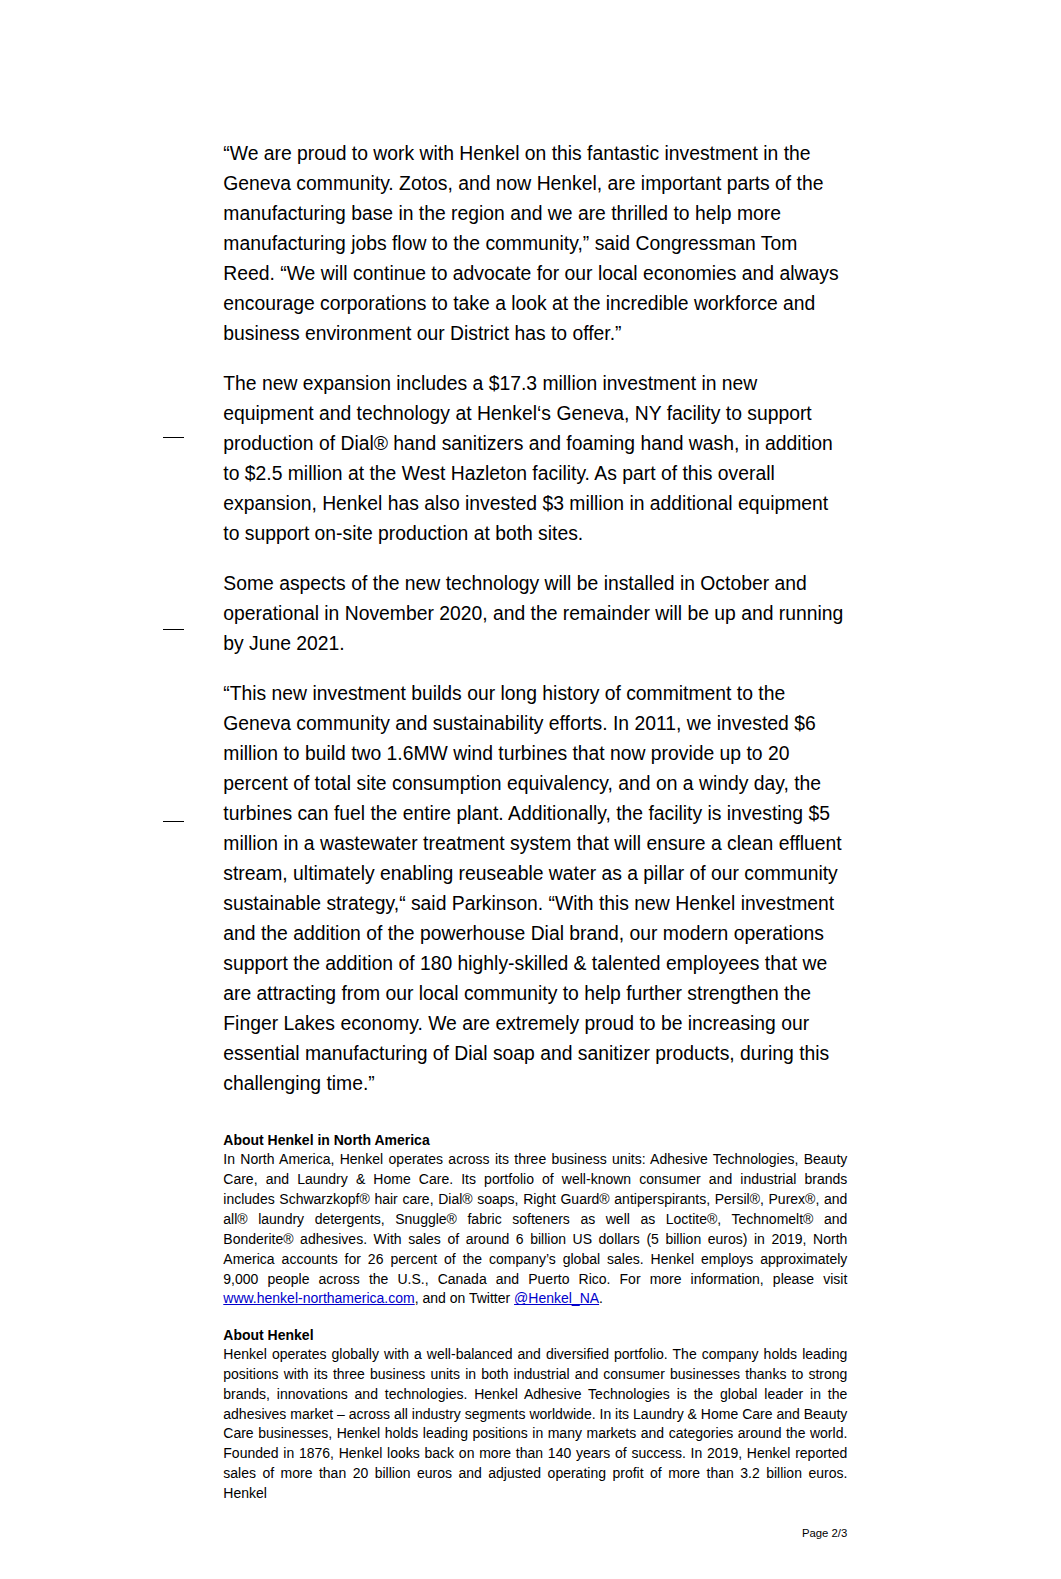“We are proud to work with Henkel on this fantastic investment in the Geneva community. Zotos, and now Henkel, are important parts of the manufacturing base in the region and we are thrilled to help more manufacturing jobs flow to the community,” said Congressman Tom Reed. “We will continue to advocate for our local economies and always encourage corporations to take a look at the incredible workforce and business environment our District has to offer.”
The new expansion includes a $17.3 million investment in new equipment and technology at Henkel‘s Geneva, NY facility to support production of Dial® hand sanitizers and foaming hand wash, in addition to $2.5 million at the West Hazleton facility. As part of this overall expansion, Henkel has also invested $3 million in additional equipment to support on-site production at both sites.
Some aspects of the new technology will be installed in October and operational in November 2020, and the remainder will be up and running by June 2021.
“This new investment builds our long history of commitment to the Geneva community and sustainability efforts. In 2011, we invested $6 million to build two 1.6MW wind turbines that now provide up to 20 percent of total site consumption equivalency, and on a windy day, the turbines can fuel the entire plant. Additionally, the facility is investing $5 million in a wastewater treatment system that will ensure a clean effluent stream, ultimately enabling reuseable water as a pillar of our community sustainable strategy,“ said Parkinson. “With this new Henkel investment and the addition of the powerhouse Dial brand, our modern operations support the addition of 180 highly-skilled & talented employees that we are attracting from our local community to help further strengthen the Finger Lakes economy. We are extremely proud to be increasing our essential manufacturing of Dial soap and sanitizer products, during this challenging time.”
About Henkel in North America
In North America, Henkel operates across its three business units: Adhesive Technologies, Beauty Care, and Laundry & Home Care. Its portfolio of well-known consumer and industrial brands includes Schwarzkopf® hair care, Dial® soaps, Right Guard® antiperspirants, Persil®, Purex®, and all® laundry detergents, Snuggle® fabric softeners as well as Loctite®, Technomelt® and Bonderite® adhesives. With sales of around 6 billion US dollars (5 billion euros) in 2019, North America accounts for 26 percent of the company’s global sales. Henkel employs approximately 9,000 people across the U.S., Canada and Puerto Rico. For more information, please visit www.henkel-northamerica.com, and on Twitter @Henkel_NA.
About Henkel
Henkel operates globally with a well-balanced and diversified portfolio. The company holds leading positions with its three business units in both industrial and consumer businesses thanks to strong brands, innovations and technologies. Henkel Adhesive Technologies is the global leader in the adhesives market – across all industry segments worldwide. In its Laundry & Home Care and Beauty Care businesses, Henkel holds leading positions in many markets and categories around the world. Founded in 1876, Henkel looks back on more than 140 years of success. In 2019, Henkel reported sales of more than 20 billion euros and adjusted operating profit of more than 3.2 billion euros. Henkel
Page 2/3